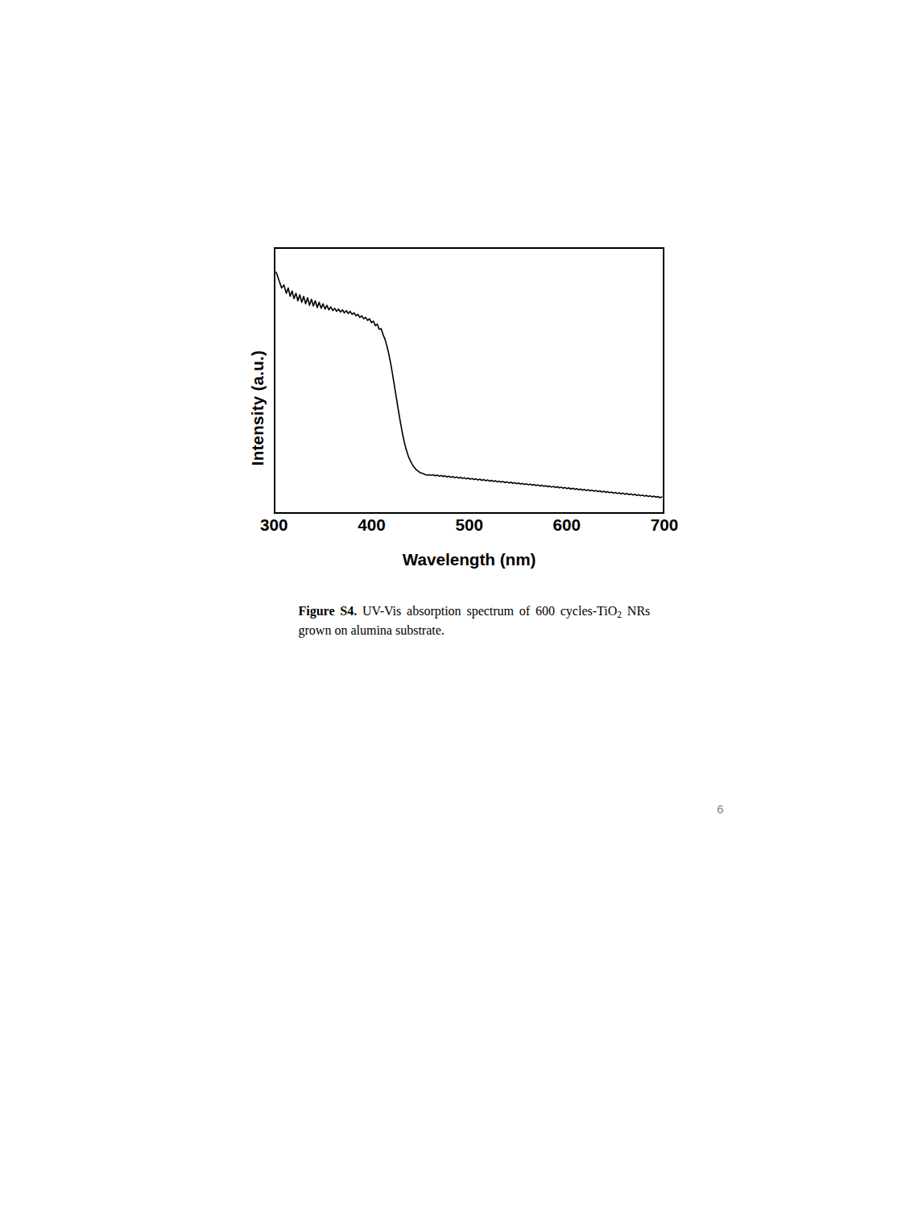Intensity (a.u.)
300 400 500 600 700
Wavelength (nm)
Figure S4. UV-Vis absorption spectrum of 600 cycles-TiO2 NRs grown on alumina substrate.
6